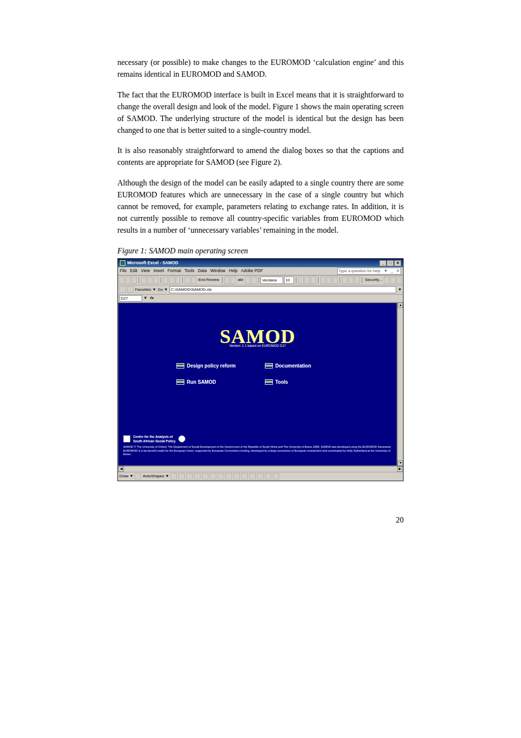necessary (or possible) to make changes to the EUROMOD ‘calculation engine’ and this remains identical in EUROMOD and SAMOD.
The fact that the EUROMOD interface is built in Excel means that it is straightforward to change the overall design and look of the model. Figure 1 shows the main operating screen of SAMOD. The underlying structure of the model is identical but the design has been changed to one that is better suited to a single-country model.
It is also reasonably straightforward to amend the dialog boxes so that the captions and contents are appropriate for SAMOD (see Figure 2).
Although the design of the model can be easily adapted to a single country there are some EUROMOD features which are unnecessary in the case of a single country but which cannot be removed, for example, parameters relating to exchange rates. In addition, it is not currently possible to remove all country-specific variables from EUROMOD which results in a number of ‘unnecessary variables’ remaining in the model.
Figure 1: SAMOD main operating screen
Microsoft Excel - SAMOD
_□✕
File Edit View Insert Format Tools Data Window Help Adobe PDF
Type a question for help ▼ _ ✕
End Review abl Verdana 10 Security...
Favorites ▼ Go ▼ C:\SAMOD\SAMOD.xls ▼
D27 ▼ fx
SAMOD
Version: 1.1 based on EUROMOD D17
Design policy reform
Documentation
Run SAMOD
Tools
Centre for the Analysis of
South African Social Policy
SAMOD © The University of Oxford, The Department of Social Development of the Government of the Republic of South Africa and The University of Essex 2008. SAMOD was developed using the EUROMOD framework. EUROMOD is a tax-benefit model for the European Union, supported by European Commission funding, developed by a large consortium of European researchers and coordinated by Holly Sutherland at the University of Essex.
▲
▼
◀
▶
Draw ▼ AutoShapes ▼
20